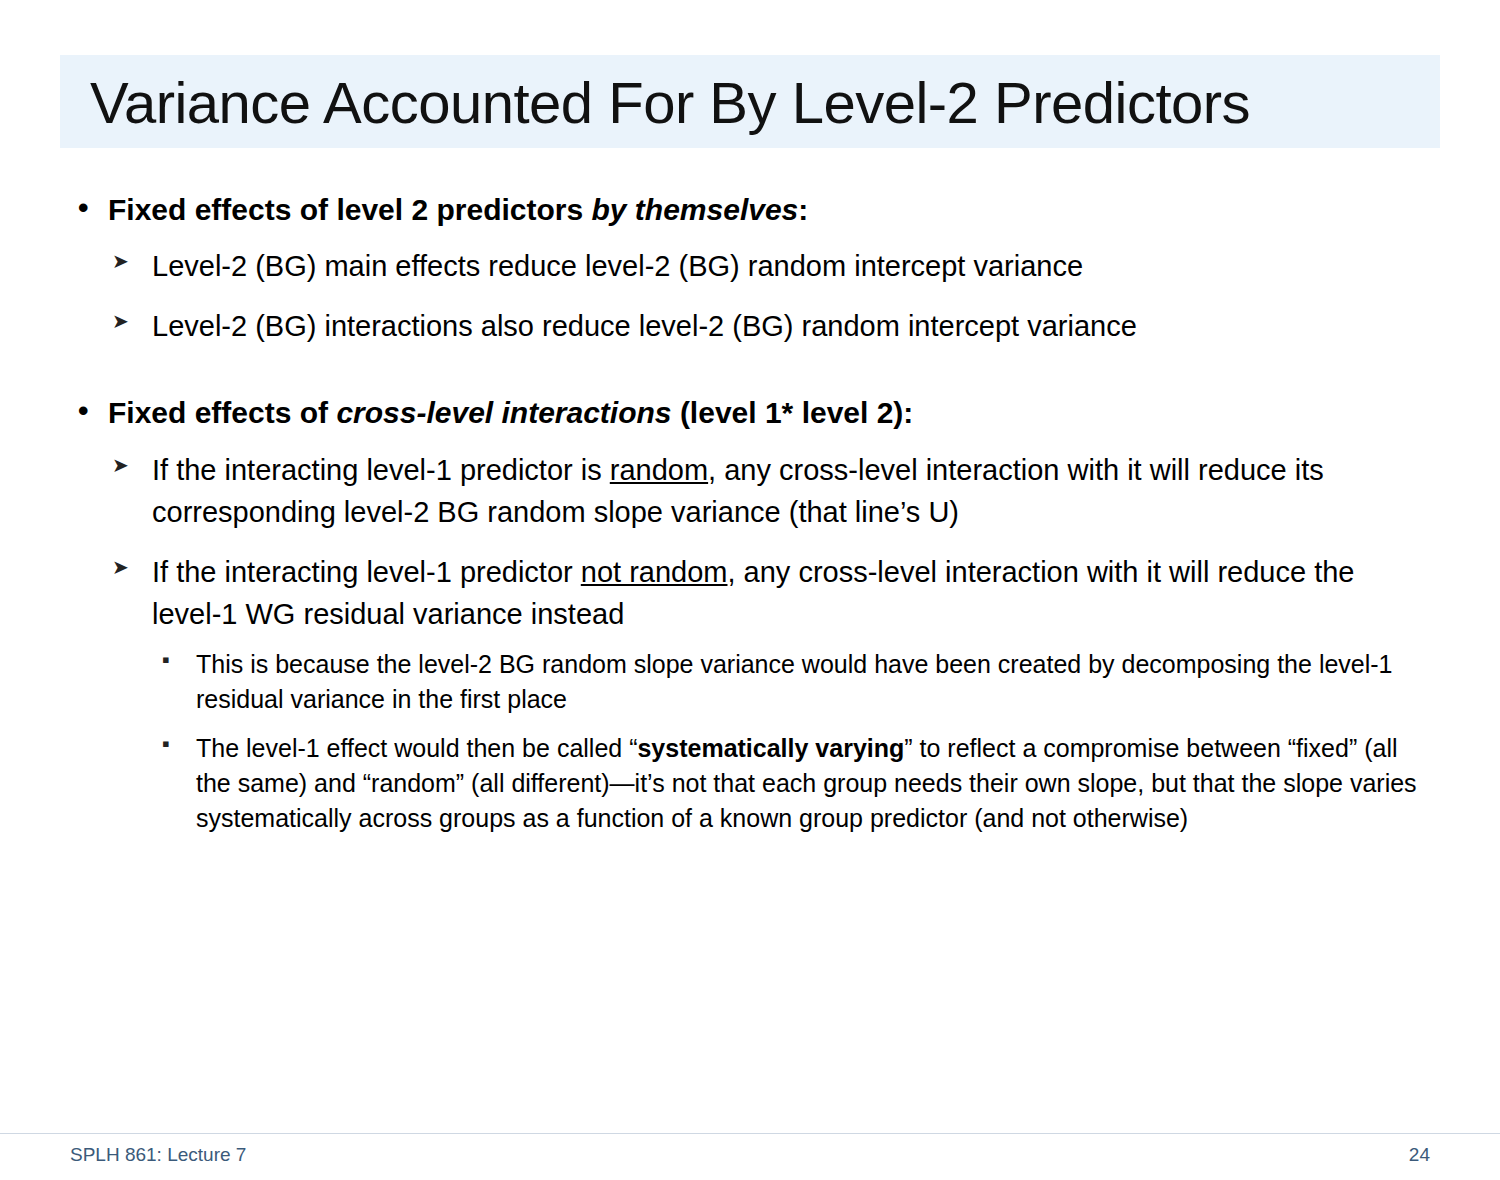Variance Accounted For By Level-2 Predictors
Fixed effects of level 2 predictors by themselves:
Level-2 (BG) main effects reduce level-2 (BG) random intercept variance
Level-2 (BG) interactions also reduce level-2 (BG) random intercept variance
Fixed effects of cross-level interactions (level 1* level 2):
If the interacting level-1 predictor is random, any cross-level interaction with it will reduce its corresponding level-2 BG random slope variance (that line’s U)
If the interacting level-1 predictor not random, any cross-level interaction with it will reduce the level-1 WG residual variance instead
This is because the level-2 BG random slope variance would have been created by decomposing the level-1 residual variance in the first place
The level-1 effect would then be called “systematically varying” to reflect a compromise between “fixed” (all the same) and “random” (all different)—it’s not that each group needs their own slope, but that the slope varies systematically across groups as a function of a known group predictor (and not otherwise)
SPLH 861: Lecture 7 24